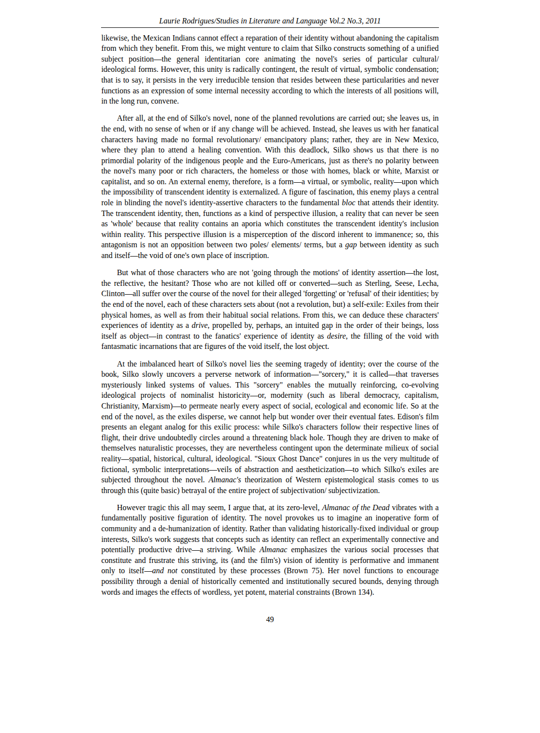Laurie Rodrigues/Studies in Literature and Language Vol.2 No.3, 2011
likewise, the Mexican Indians cannot effect a reparation of their identity without abandoning the capitalism from which they benefit. From this, we might venture to claim that Silko constructs something of a unified subject position—the general identitarian core animating the novel's series of particular cultural/ ideological forms. However, this unity is radically contingent, the result of virtual, symbolic condensation; that is to say, it persists in the very irreducible tension that resides between these particularities and never functions as an expression of some internal necessity according to which the interests of all positions will, in the long run, convene.
After all, at the end of Silko's novel, none of the planned revolutions are carried out; she leaves us, in the end, with no sense of when or if any change will be achieved. Instead, she leaves us with her fanatical characters having made no formal revolutionary/ emancipatory plans; rather, they are in New Mexico, where they plan to attend a healing convention. With this deadlock, Silko shows us that there is no primordial polarity of the indigenous people and the Euro-Americans, just as there's no polarity between the novel's many poor or rich characters, the homeless or those with homes, black or white, Marxist or capitalist, and so on. An external enemy, therefore, is a form—a virtual, or symbolic, reality—upon which the impossibility of transcendent identity is externalized. A figure of fascination, this enemy plays a central role in blinding the novel's identity-assertive characters to the fundamental bloc that attends their identity. The transcendent identity, then, functions as a kind of perspective illusion, a reality that can never be seen as 'whole' because that reality contains an aporia which constitutes the transcendent identity's inclusion within reality. This perspective illusion is a misperception of the discord inherent to immanence; so, this antagonism is not an opposition between two poles/ elements/ terms, but a gap between identity as such and itself—the void of one's own place of inscription.
But what of those characters who are not 'going through the motions' of identity assertion—the lost, the reflective, the hesitant? Those who are not killed off or converted—such as Sterling, Seese, Lecha, Clinton—all suffer over the course of the novel for their alleged 'forgetting' or 'refusal' of their identities; by the end of the novel, each of these characters sets about (not a revolution, but) a self-exile: Exiles from their physical homes, as well as from their habitual social relations. From this, we can deduce these characters' experiences of identity as a drive, propelled by, perhaps, an intuited gap in the order of their beings, loss itself as object—in contrast to the fanatics' experience of identity as desire, the filling of the void with fantasmatic incarnations that are figures of the void itself, the lost object.
At the imbalanced heart of Silko's novel lies the seeming tragedy of identity; over the course of the book, Silko slowly uncovers a perverse network of information—"sorcery," it is called—that traverses mysteriously linked systems of values. This "sorcery" enables the mutually reinforcing, co-evolving ideological projects of nominalist historicity—or, modernity (such as liberal democracy, capitalism, Christianity, Marxism)—to permeate nearly every aspect of social, ecological and economic life. So at the end of the novel, as the exiles disperse, we cannot help but wonder over their eventual fates. Edison's film presents an elegant analog for this exilic process: while Silko's characters follow their respective lines of flight, their drive undoubtedly circles around a threatening black hole. Though they are driven to make of themselves naturalistic processes, they are nevertheless contingent upon the determinate milieux of social reality—spatial, historical, cultural, ideological. "Sioux Ghost Dance" conjures in us the very multitude of fictional, symbolic interpretations—veils of abstraction and aestheticization—to which Silko's exiles are subjected throughout the novel. Almanac's theorization of Western epistemological stasis comes to us through this (quite basic) betrayal of the entire project of subjectivation/ subjectivization.
However tragic this all may seem, I argue that, at its zero-level, Almanac of the Dead vibrates with a fundamentally positive figuration of identity. The novel provokes us to imagine an inoperative form of community and a de-humanization of identity. Rather than validating historically-fixed individual or group interests, Silko's work suggests that concepts such as identity can reflect an experimentally connective and potentially productive drive—a striving. While Almanac emphasizes the various social processes that constitute and frustrate this striving, its (and the film's) vision of identity is performative and immanent only to itself—and not constituted by these processes (Brown 75). Her novel functions to encourage possibility through a denial of historically cemented and institutionally secured bounds, denying through words and images the effects of wordless, yet potent, material constraints (Brown 134).
49